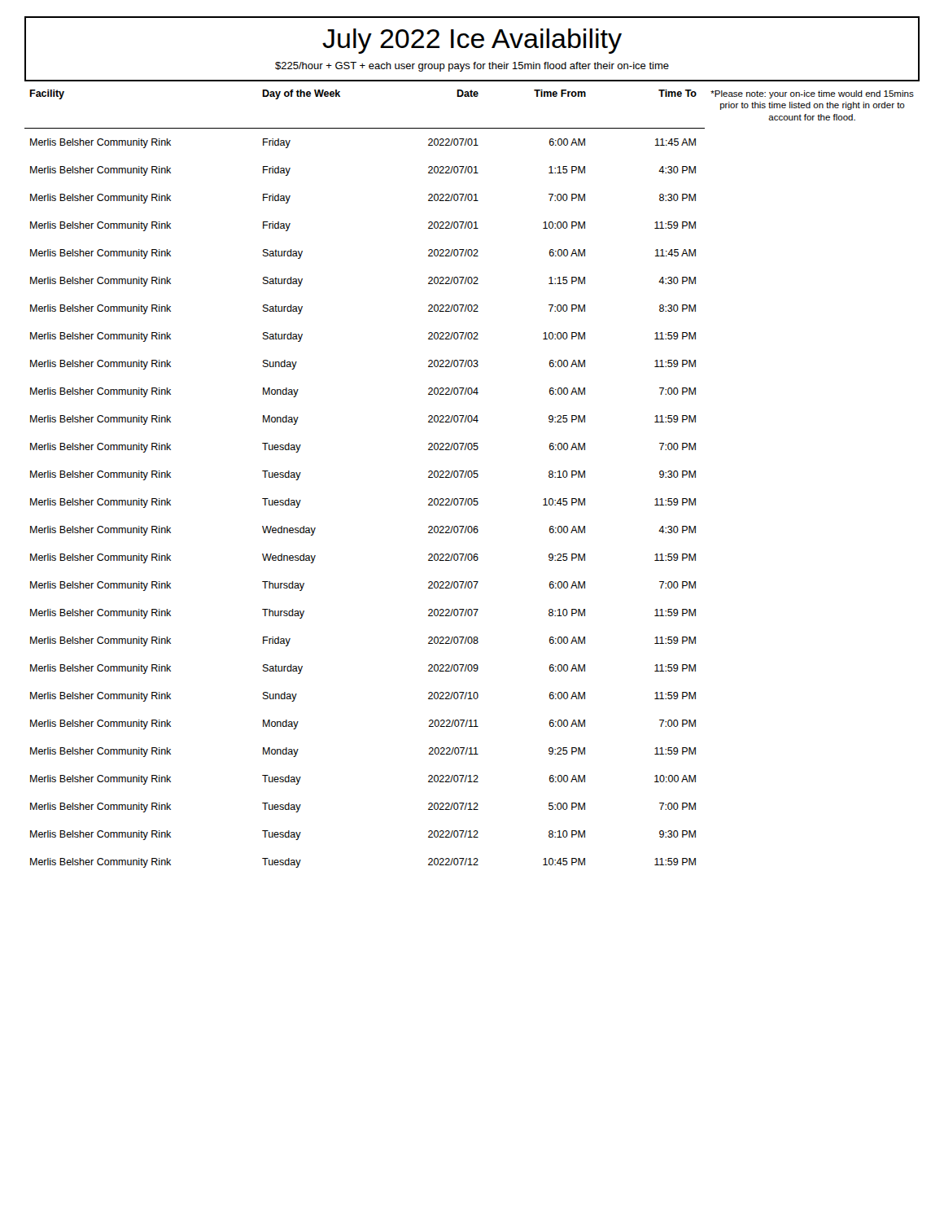July 2022 Ice Availability
$225/hour + GST + each user group pays for their 15min flood after their on-ice time
| Facility | Day of the Week | Date | Time From | Time To | *Please note: your on-ice time would end 15mins prior to this time listed on the right in order to account for the flood. |
| --- | --- | --- | --- | --- | --- |
| Merlis Belsher Community Rink | Friday | 2022/07/01 | 6:00 AM | 11:45 AM | |
| Merlis Belsher Community Rink | Friday | 2022/07/01 | 1:15 PM | 4:30 PM | |
| Merlis Belsher Community Rink | Friday | 2022/07/01 | 7:00 PM | 8:30 PM | |
| Merlis Belsher Community Rink | Friday | 2022/07/01 | 10:00 PM | 11:59 PM | |
| Merlis Belsher Community Rink | Saturday | 2022/07/02 | 6:00 AM | 11:45 AM | |
| Merlis Belsher Community Rink | Saturday | 2022/07/02 | 1:15 PM | 4:30 PM | |
| Merlis Belsher Community Rink | Saturday | 2022/07/02 | 7:00 PM | 8:30 PM | |
| Merlis Belsher Community Rink | Saturday | 2022/07/02 | 10:00 PM | 11:59 PM | |
| Merlis Belsher Community Rink | Sunday | 2022/07/03 | 6:00 AM | 11:59 PM | |
| Merlis Belsher Community Rink | Monday | 2022/07/04 | 6:00 AM | 7:00 PM | |
| Merlis Belsher Community Rink | Monday | 2022/07/04 | 9:25 PM | 11:59 PM | |
| Merlis Belsher Community Rink | Tuesday | 2022/07/05 | 6:00 AM | 7:00 PM | |
| Merlis Belsher Community Rink | Tuesday | 2022/07/05 | 8:10 PM | 9:30 PM | |
| Merlis Belsher Community Rink | Tuesday | 2022/07/05 | 10:45 PM | 11:59 PM | |
| Merlis Belsher Community Rink | Wednesday | 2022/07/06 | 6:00 AM | 4:30 PM | |
| Merlis Belsher Community Rink | Wednesday | 2022/07/06 | 9:25 PM | 11:59 PM | |
| Merlis Belsher Community Rink | Thursday | 2022/07/07 | 6:00 AM | 7:00 PM | |
| Merlis Belsher Community Rink | Thursday | 2022/07/07 | 8:10 PM | 11:59 PM | |
| Merlis Belsher Community Rink | Friday | 2022/07/08 | 6:00 AM | 11:59 PM | |
| Merlis Belsher Community Rink | Saturday | 2022/07/09 | 6:00 AM | 11:59 PM | |
| Merlis Belsher Community Rink | Sunday | 2022/07/10 | 6:00 AM | 11:59 PM | |
| Merlis Belsher Community Rink | Monday | 2022/07/11 | 6:00 AM | 7:00 PM | |
| Merlis Belsher Community Rink | Monday | 2022/07/11 | 9:25 PM | 11:59 PM | |
| Merlis Belsher Community Rink | Tuesday | 2022/07/12 | 6:00 AM | 10:00 AM | |
| Merlis Belsher Community Rink | Tuesday | 2022/07/12 | 5:00 PM | 7:00 PM | |
| Merlis Belsher Community Rink | Tuesday | 2022/07/12 | 8:10 PM | 9:30 PM | |
| Merlis Belsher Community Rink | Tuesday | 2022/07/12 | 10:45 PM | 11:59 PM | |